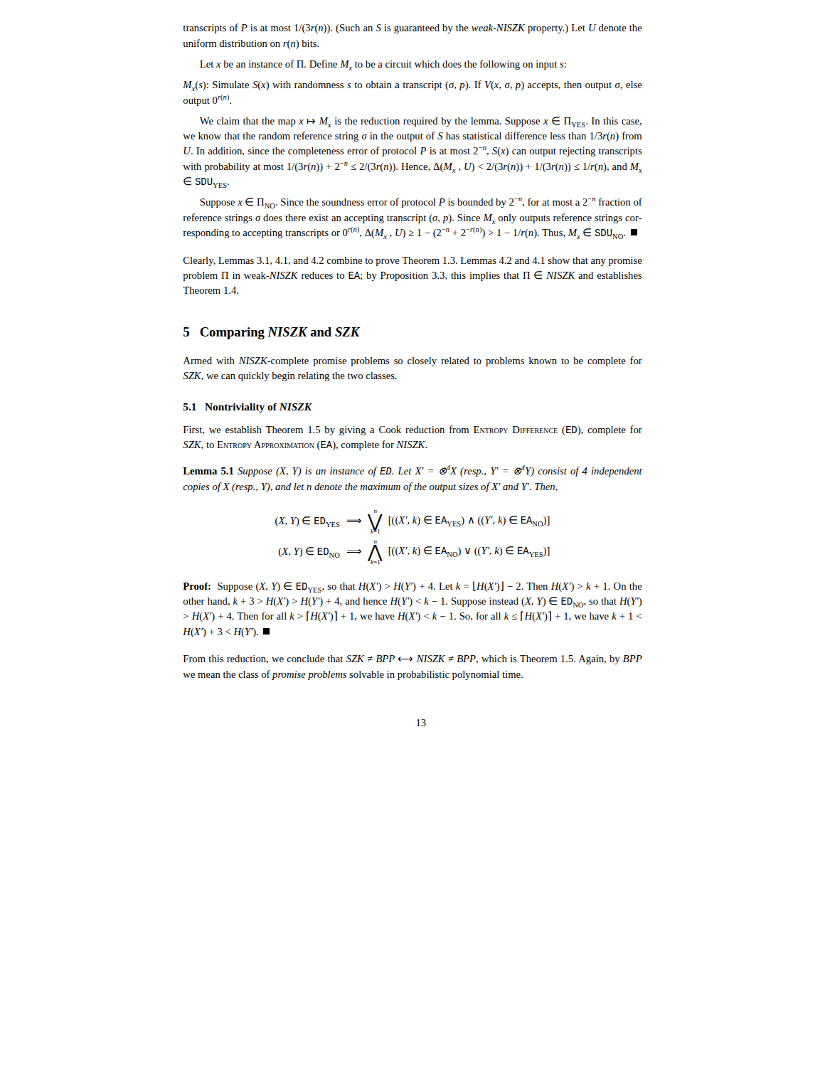transcripts of P is at most 1/(3r(n)). (Such an S is guaranteed by the weak-NISZK property.) Let U denote the uniform distribution on r(n) bits.
Let x be an instance of Π. Define Mx to be a circuit which does the following on input s:
Mx(s): Simulate S(x) with randomness s to obtain a transcript (σ, p). If V(x, σ, p) accepts, then output σ, else output 0r(n).
We claim that the map x ↦ Mx is the reduction required by the lemma. Suppose x ∈ ΠYES. In this case, we know that the random reference string σ in the output of S has statistical difference less than 1/3r(n) from U. In addition, since the completeness error of protocol P is at most 2−n, S(x) can output rejecting transcripts with probability at most 1/(3r(n)) + 2−n ≤ 2/(3r(n)). Hence, Δ(Mx , U) < 2/(3r(n)) + 1/(3r(n)) ≤ 1/r(n), and Mx ∈ SDUYES.
Suppose x ∈ ΠNO. Since the soundness error of protocol P is bounded by 2−n, for at most a 2−n fraction of reference strings σ does there exist an accepting transcript (σ, p). Since Mx only outputs reference strings corresponding to accepting transcripts or 0r(n), Δ(Mx , U) ≥ 1 − (2−n + 2−r(n)) > 1 − 1/r(n). Thus, Mx ∈ SDUNO.
Clearly, Lemmas 3.1, 4.1, and 4.2 combine to prove Theorem 1.3. Lemmas 4.2 and 4.1 show that any promise problem Π in weak-NISZK reduces to EA; by Proposition 3.3, this implies that Π ∈ NISZK and establishes Theorem 1.4.
5 Comparing NISZK and SZK
Armed with NISZK-complete promise problems so closely related to problems known to be complete for SZK, we can quickly begin relating the two classes.
5.1 Nontriviality of NISZK
First, we establish Theorem 1.5 by giving a Cook reduction from Entropy Difference (ED), complete for SZK, to Entropy Approximation (EA), complete for NISZK.
Lemma 5.1 Suppose (X, Y) is an instance of ED. Let X′ = ⊗4X (resp., Y′ = ⊗4Y) consist of 4 independent copies of X (resp., Y), and let n denote the maximum of the output sizes of X′ and Y′. Then,
| ( X, Y ) ∈ ED YES | ⟹ | n ⋁ k =1 [(( X′, k ) ∈ EA YES ) ∧ (( Y′, k ) ∈ EA NO )] |
| ( X, Y ) ∈ ED NO | ⟹ | n ⋀ k =1 [(( X′, k ) ∈ EA NO ) ∨ (( Y′, k ) ∈ EA YES )] |
Proof: Suppose (X, Y) ∈ EDYES, so that H(X′) > H(Y′) + 4. Let k = ⌊H(X′)⌋ − 2. Then H(X′) > k + 1. On the other hand, k + 3 > H(X′) > H(Y′) + 4, and hence H(Y′) < k − 1. Suppose instead (X, Y) ∈ EDNO, so that H(Y′) > H(X′) + 4. Then for all k > ⌈H(X′)⌉ + 1, we have H(X′) < k − 1. So, for all k ≤ ⌈H(X′)⌉ + 1, we have k + 1 < H(X′) + 3 < H(Y′).
From this reduction, we conclude that SZK ≠ BPP ⟷ NISZK ≠ BPP, which is Theorem 1.5. Again, by BPP we mean the class of promise problems solvable in probabilistic polynomial time.
13